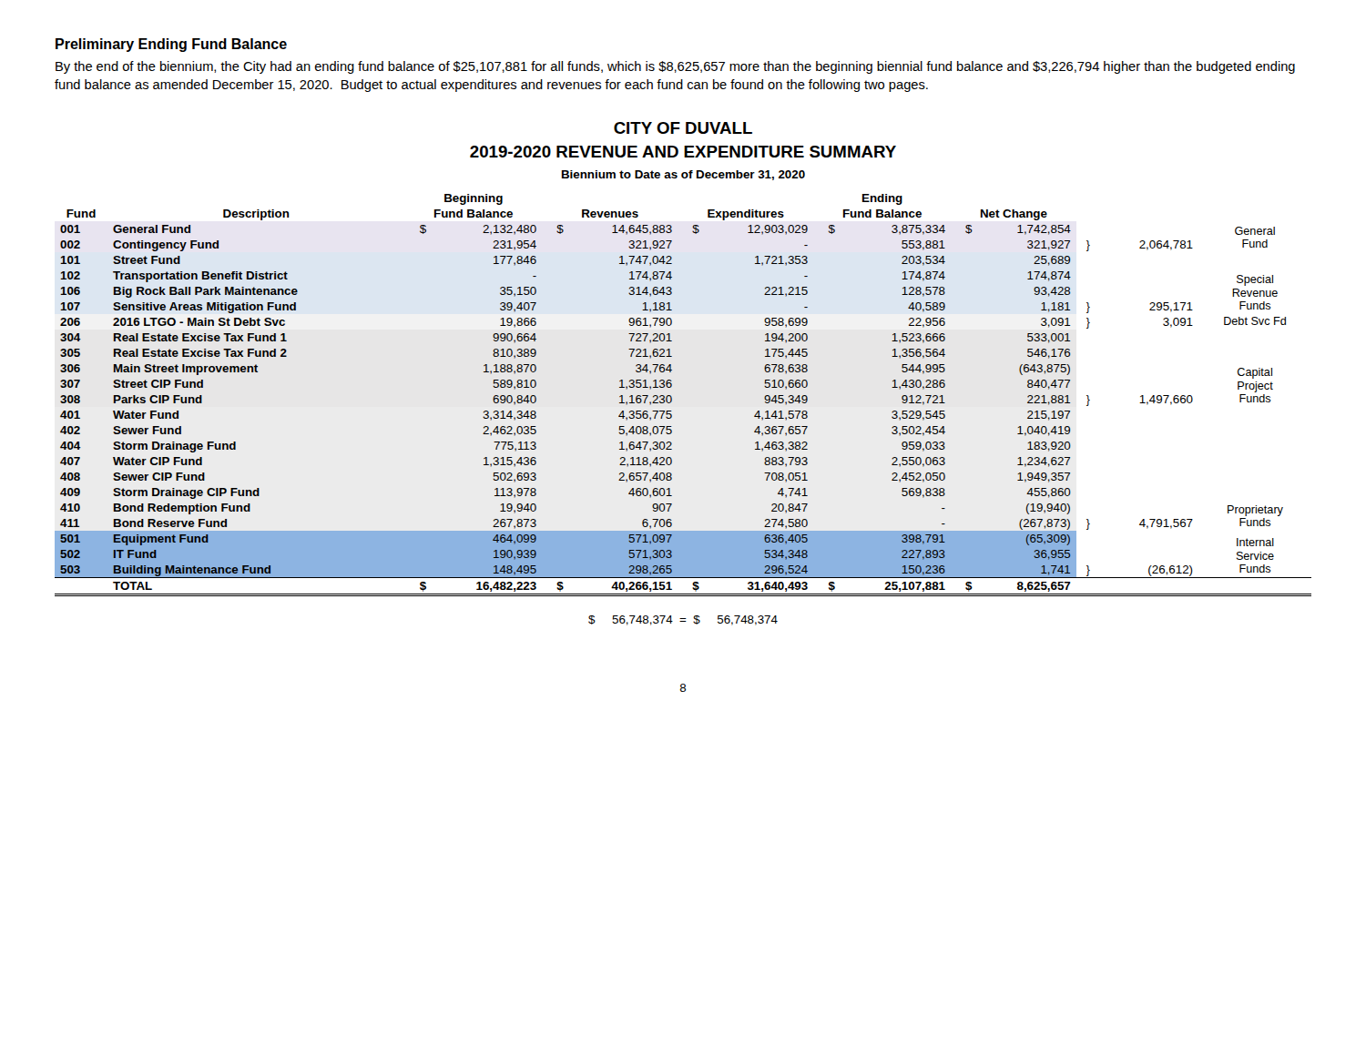Preliminary Ending Fund Balance
By the end of the biennium, the City had an ending fund balance of $25,107,881 for all funds, which is $8,625,657 more than the beginning biennial fund balance and $3,226,794 higher than the budgeted ending fund balance as amended December 15, 2020. Budget to actual expenditures and revenues for each fund can be found on the following two pages.
CITY OF DUVALL
2019-2020 REVENUE AND EXPENDITURE SUMMARY
Biennium to Date as of December 31, 2020
| | | Beginning | | | | | Ending | | | | | |
| --- | --- | --- | --- | --- | --- | --- | --- | --- | --- | --- | --- | --- |
| Fund | Description | Fund Balance | Revenues | Expenditures | Fund Balance | Net Change | | | |
| 001 | General Fund | $ | 2,132,480 | $ | 14,645,883 | $ | 12,903,029 | $ | 3,875,334 | $ | 1,742,854 | } | 2,064,781 | General Fund |
| 002 | Contingency Fund | | 231,954 | | 321,927 | | - | | 553,881 | | 321,927 |
| 101 | Street Fund | | 177,846 | | 1,747,042 | | 1,721,353 | | 203,534 | | 25,689 | } | 295,171 | Special Revenue Funds |
| 102 | Transportation Benefit District | | - | | 174,874 | | - | | 174,874 | | 174,874 |
| 106 | Big Rock Ball Park Maintenance | | 35,150 | | 314,643 | | 221,215 | | 128,578 | | 93,428 |
| 107 | Sensitive Areas Mitigation Fund | | 39,407 | | 1,181 | | - | | 40,589 | | 1,181 |
| 206 | 2016 LTGO - Main St Debt Svc | | 19,866 | | 961,790 | | 958,699 | | 22,956 | | 3,091 | } | 3,091 | Debt Svc Fd |
| 304 | Real Estate Excise Tax Fund 1 | | 990,664 | | 727,201 | | 194,200 | | 1,523,666 | | 533,001 | } | 1,497,660 | Capital Project Funds |
| 305 | Real Estate Excise Tax Fund 2 | | 810,389 | | 721,621 | | 175,445 | | 1,356,564 | | 546,176 |
| 306 | Main Street Improvement | | 1,188,870 | | 34,764 | | 678,638 | | 544,995 | | (643,875) |
| 307 | Street CIP Fund | | 589,810 | | 1,351,136 | | 510,660 | | 1,430,286 | | 840,477 |
| 308 | Parks CIP Fund | | 690,840 | | 1,167,230 | | 945,349 | | 912,721 | | 221,881 |
| 401 | Water Fund | | 3,314,348 | | 4,356,775 | | 4,141,578 | | 3,529,545 | | 215,197 | } | 4,791,567 | Proprietary Funds |
| 402 | Sewer Fund | | 2,462,035 | | 5,408,075 | | 4,367,657 | | 3,502,454 | | 1,040,419 |
| 404 | Storm Drainage Fund | | 775,113 | | 1,647,302 | | 1,463,382 | | 959,033 | | 183,920 |
| 407 | Water CIP Fund | | 1,315,436 | | 2,118,420 | | 883,793 | | 2,550,063 | | 1,234,627 |
| 408 | Sewer CIP Fund | | 502,693 | | 2,657,408 | | 708,051 | | 2,452,050 | | 1,949,357 |
| 409 | Storm Drainage CIP Fund | | 113,978 | | 460,601 | | 4,741 | | 569,838 | | 455,860 |
| 410 | Bond Redemption Fund | | 19,940 | | 907 | | 20,847 | | - | | (19,940) |
| 411 | Bond Reserve Fund | | 267,873 | | 6,706 | | 274,580 | | - | | (267,873) |
| 501 | Equipment Fund | | 464,099 | | 571,097 | | 636,405 | | 398,791 | | (65,309) | } | (26,612) | Internal Service Funds |
| 502 | IT Fund | | 190,939 | | 571,303 | | 534,348 | | 227,893 | | 36,955 |
| 503 | Building Maintenance Fund | | 148,495 | | 298,265 | | 296,524 | | 150,236 | | 1,741 |
| | TOTAL | $ | 16,482,223 | $ | 40,266,151 | $ | 31,640,493 | $ | 25,107,881 | $ | 8,625,657 | | | |
$ 56,748,374 = $ 56,748,374
8